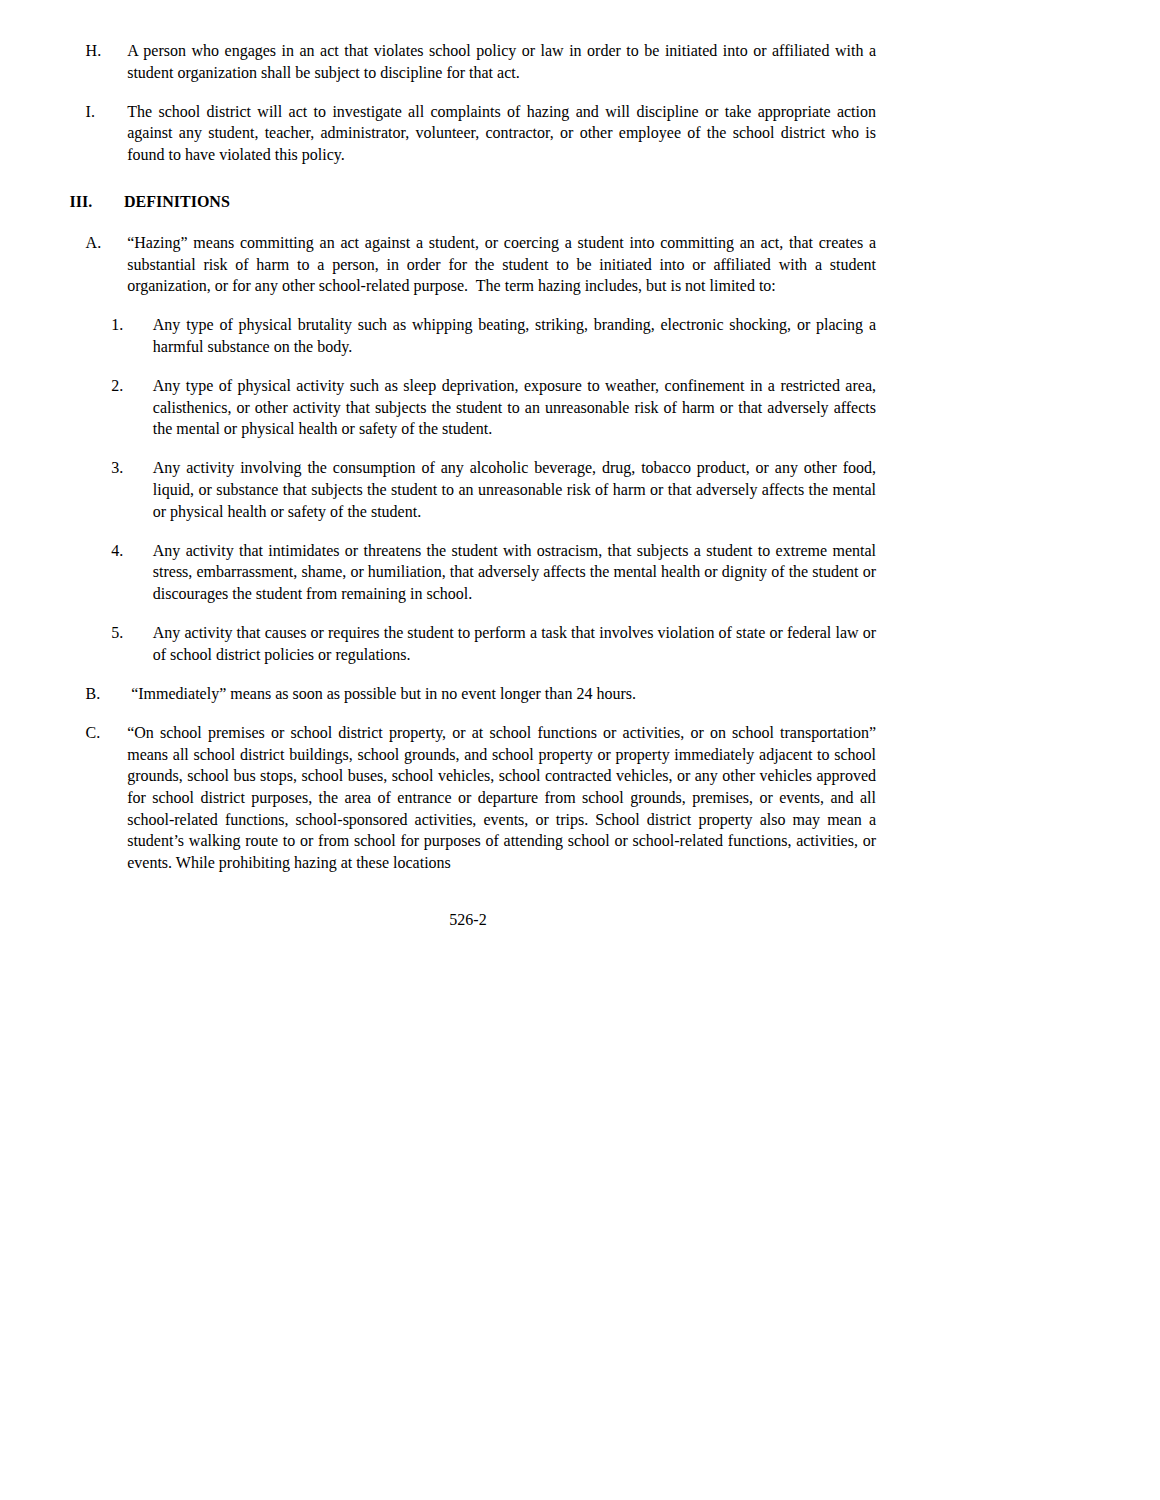H.
A person who engages in an act that violates school policy or law in order to be initiated into or affiliated with a student organization shall be subject to discipline for that act.
I.
The school district will act to investigate all complaints of hazing and will discipline or take appropriate action against any student, teacher, administrator, volunteer, contractor, or other employee of the school district who is found to have violated this policy.
III. DEFINITIONS
A.
“Hazing” means committing an act against a student, or coercing a student into committing an act, that creates a substantial risk of harm to a person, in order for the student to be initiated into or affiliated with a student organization, or for any other school-related purpose. The term hazing includes, but is not limited to:
1.
Any type of physical brutality such as whipping beating, striking, branding, electronic shocking, or placing a harmful substance on the body.
2.
Any type of physical activity such as sleep deprivation, exposure to weather, confinement in a restricted area, calisthenics, or other activity that subjects the student to an unreasonable risk of harm or that adversely affects the mental or physical health or safety of the student.
3.
Any activity involving the consumption of any alcoholic beverage, drug, tobacco product, or any other food, liquid, or substance that subjects the student to an unreasonable risk of harm or that adversely affects the mental or physical health or safety of the student.
4.
Any activity that intimidates or threatens the student with ostracism, that subjects a student to extreme mental stress, embarrassment, shame, or humiliation, that adversely affects the mental health or dignity of the student or discourages the student from remaining in school.
5.
Any activity that causes or requires the student to perform a task that involves violation of state or federal law or of school district policies or regulations.
B.
“Immediately” means as soon as possible but in no event longer than 24 hours.
C.
“On school premises or school district property, or at school functions or activities, or on school transportation” means all school district buildings, school grounds, and school property or property immediately adjacent to school grounds, school bus stops, school buses, school vehicles, school contracted vehicles, or any other vehicles approved for school district purposes, the area of entrance or departure from school grounds, premises, or events, and all school-related functions, school-sponsored activities, events, or trips. School district property also may mean a student’s walking route to or from school for purposes of attending school or school-related functions, activities, or events. While prohibiting hazing at these locations
526-2